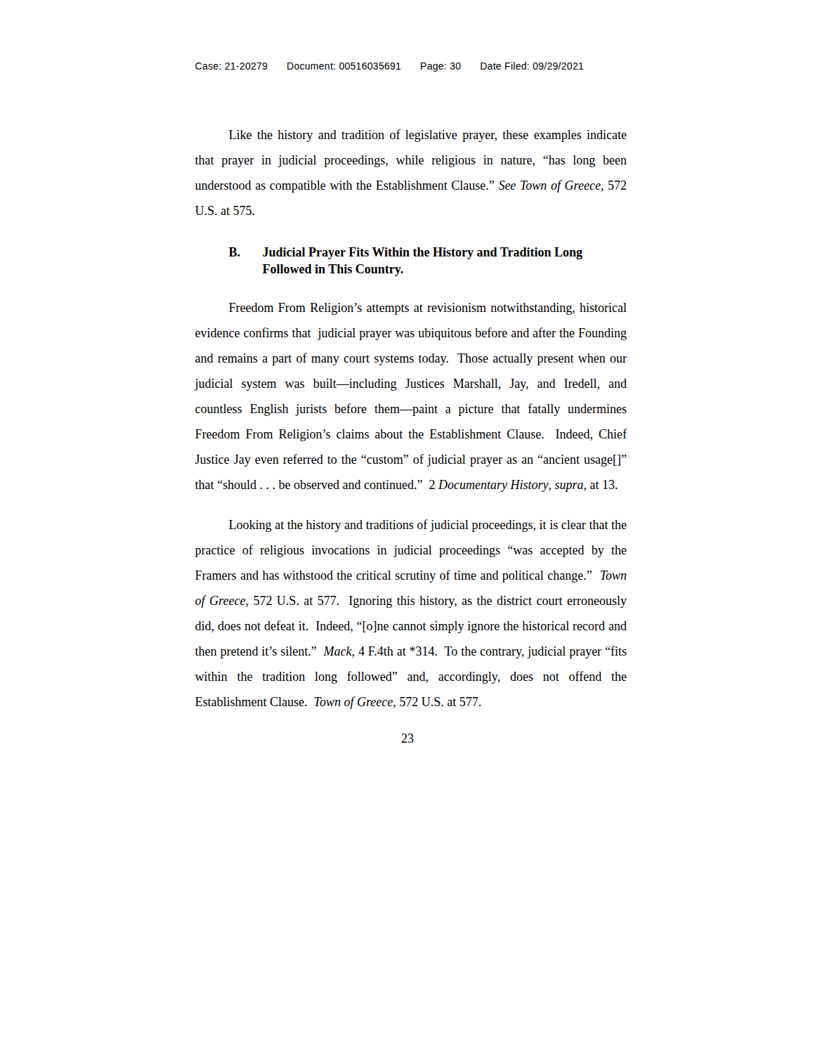Case: 21-20279 Document: 00516035691 Page: 30 Date Filed: 09/29/2021
Like the history and tradition of legislative prayer, these examples indicate that prayer in judicial proceedings, while religious in nature, “has long been understood as compatible with the Establishment Clause.” See Town of Greece, 572 U.S. at 575.
B.
Judicial Prayer Fits Within the History and Tradition Long Followed in This Country.
Freedom From Religion’s attempts at revisionism notwithstanding, historical evidence confirms that judicial prayer was ubiquitous before and after the Founding and remains a part of many court systems today. Those actually present when our judicial system was built—including Justices Marshall, Jay, and Iredell, and countless English jurists before them—paint a picture that fatally undermines Freedom From Religion’s claims about the Establishment Clause. Indeed, Chief Justice Jay even referred to the “custom” of judicial prayer as an “ancient usage[]” that “should . . . be observed and continued.” 2 Documentary History, supra, at 13.
Looking at the history and traditions of judicial proceedings, it is clear that the practice of religious invocations in judicial proceedings “was accepted by the Framers and has withstood the critical scrutiny of time and political change.” Town of Greece, 572 U.S. at 577. Ignoring this history, as the district court erroneously did, does not defeat it. Indeed, “[o]ne cannot simply ignore the historical record and then pretend it’s silent.” Mack, 4 F.4th at *314. To the contrary, judicial prayer “fits within the tradition long followed” and, accordingly, does not offend the Establishment Clause. Town of Greece, 572 U.S. at 577.
23